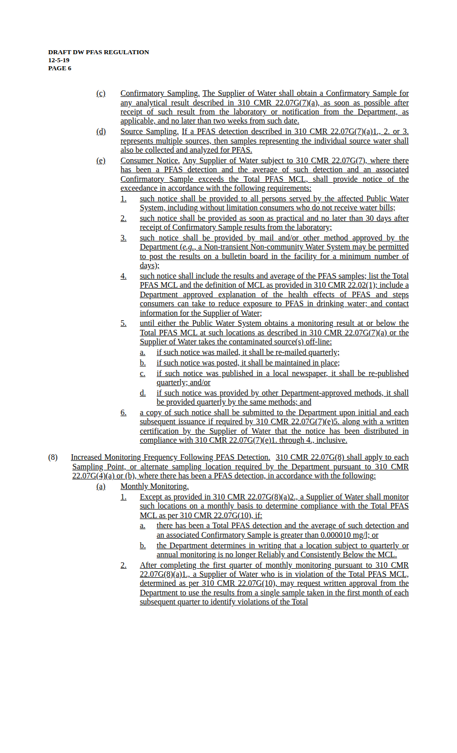DRAFT DW PFAS REGULATION
12-5-19
PAGE 6
(c)
Confirmatory Sampling. The Supplier of Water shall obtain a Confirmatory Sample for any analytical result described in 310 CMR 22.07G(7)(a), as soon as possible after receipt of such result from the laboratory or notification from the Department, as applicable, and no later than two weeks from such date.
(d)
Source Sampling. If a PFAS detection described in 310 CMR 22.07G(7)(a)1., 2. or 3. represents multiple sources, then samples representing the individual source water shall also be collected and analyzed for PFAS.
(e)
Consumer Notice. Any Supplier of Water subject to 310 CMR 22.07G(7), where there has been a PFAS detection and the average of such detection and an associated Confirmatory Sample exceeds the Total PFAS MCL, shall provide notice of the exceedance in accordance with the following requirements:
1.
such notice shall be provided to all persons served by the affected Public Water System, including without limitation consumers who do not receive water bills;
2.
such notice shall be provided as soon as practical and no later than 30 days after receipt of Confirmatory Sample results from the laboratory;
3.
such notice shall be provided by mail and/or other method approved by the Department (e.g., a Non-transient Non-community Water System may be permitted to post the results on a bulletin board in the facility for a minimum number of days);
4.
such notice shall include the results and average of the PFAS samples; list the Total PFAS MCL and the definition of MCL as provided in 310 CMR 22.02(1); include a Department approved explanation of the health effects of PFAS and steps consumers can take to reduce exposure to PFAS in drinking water; and contact information for the Supplier of Water;
5.
until either the Public Water System obtains a monitoring result at or below the Total PFAS MCL at such locations as described in 310 CMR 22.07G(7)(a) or the Supplier of Water takes the contaminated source(s) off-line:
a.
if such notice was mailed, it shall be re-mailed quarterly;
b.
if such notice was posted, it shall be maintained in place;
c.
if such notice was published in a local newspaper, it shall be re-published quarterly; and/or
d.
if such notice was provided by other Department-approved methods, it shall be provided quarterly by the same methods; and
6.
a copy of such notice shall be submitted to the Department upon initial and each subsequent issuance if required by 310 CMR 22.07G(7)(e)5. along with a written certification by the Supplier of Water that the notice has been distributed in compliance with 310 CMR 22.07G(7)(e)1. through 4., inclusive.
(8) Increased Monitoring Frequency Following PFAS Detection. 310 CMR 22.07G(8) shall apply to each Sampling Point, or alternate sampling location required by the Department pursuant to 310 CMR 22.07G(4)(a) or (b), where there has been a PFAS detection, in accordance with the following:
(a)
Monthly Monitoring.
1.
Except as provided in 310 CMR 22.07G(8)(a)2., a Supplier of Water shall monitor such locations on a monthly basis to determine compliance with the Total PFAS MCL as per 310 CMR 22.07G(10), if:
a.
there has been a Total PFAS detection and the average of such detection and an associated Confirmatory Sample is greater than 0.000010 mg/l; or
b.
the Department determines in writing that a location subject to quarterly or annual monitoring is no longer Reliably and Consistently Below the MCL.
2.
After completing the first quarter of monthly monitoring pursuant to 310 CMR 22.07G(8)(a)1., a Supplier of Water who is in violation of the Total PFAS MCL, determined as per 310 CMR 22.07G(10), may request written approval from the Department to use the results from a single sample taken in the first month of each subsequent quarter to identify violations of the Total